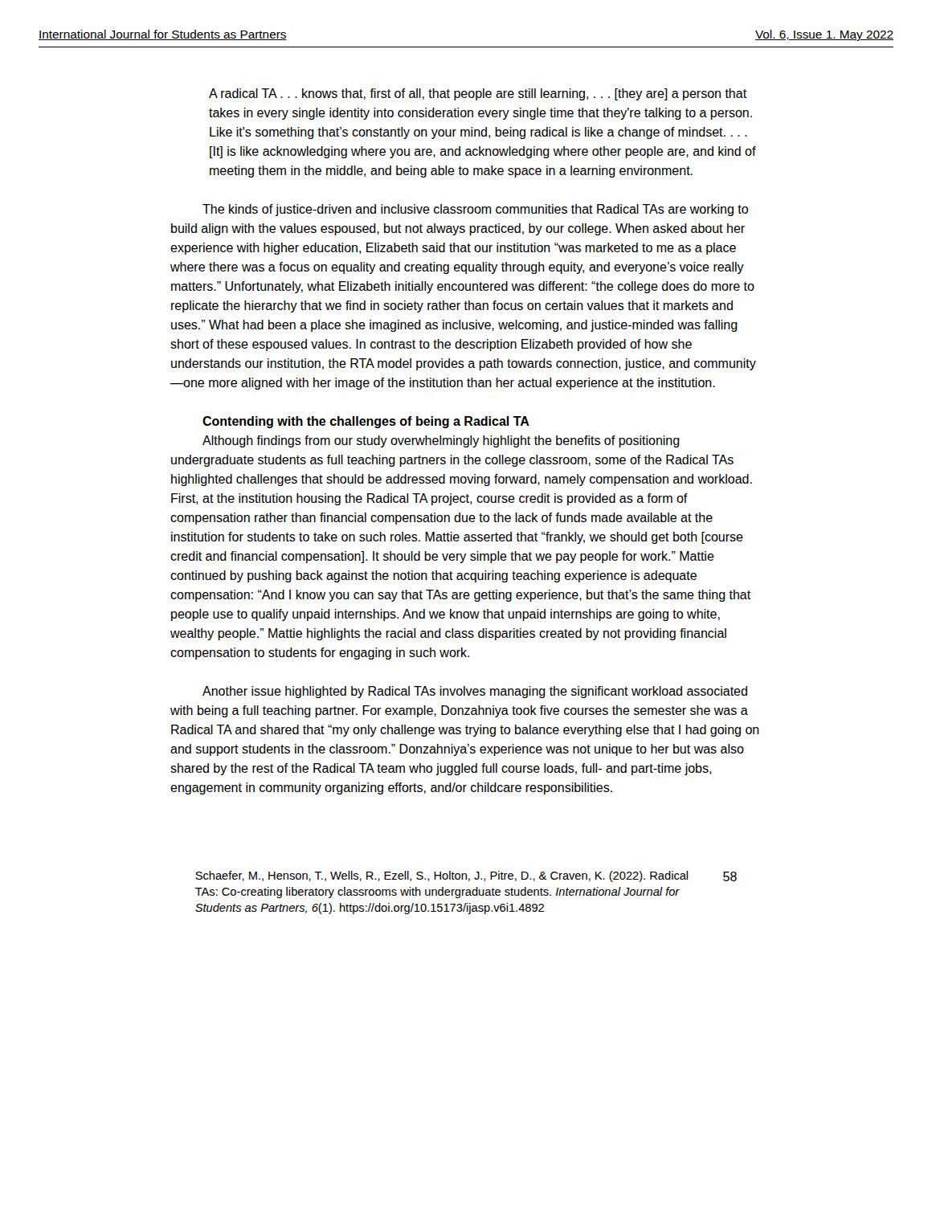International Journal for Students as Partners Vol. 6, Issue 1. May 2022
A radical TA . . . knows that, first of all, that people are still learning, . . . [they are] a person that takes in every single identity into consideration every single time that they're talking to a person. Like it's something that’s constantly on your mind, being radical is like a change of mindset. . . . [It] is like acknowledging where you are, and acknowledging where other people are, and kind of meeting them in the middle, and being able to make space in a learning environment.
The kinds of justice-driven and inclusive classroom communities that Radical TAs are working to build align with the values espoused, but not always practiced, by our college. When asked about her experience with higher education, Elizabeth said that our institution “was marketed to me as a place where there was a focus on equality and creating equality through equity, and everyone’s voice really matters.” Unfortunately, what Elizabeth initially encountered was different: “the college does do more to replicate the hierarchy that we find in society rather than focus on certain values that it markets and uses.” What had been a place she imagined as inclusive, welcoming, and justice-minded was falling short of these espoused values. In contrast to the description Elizabeth provided of how she understands our institution, the RTA model provides a path towards connection, justice, and community—one more aligned with her image of the institution than her actual experience at the institution.
Contending with the challenges of being a Radical TA
Although findings from our study overwhelmingly highlight the benefits of positioning undergraduate students as full teaching partners in the college classroom, some of the Radical TAs highlighted challenges that should be addressed moving forward, namely compensation and workload. First, at the institution housing the Radical TA project, course credit is provided as a form of compensation rather than financial compensation due to the lack of funds made available at the institution for students to take on such roles. Mattie asserted that “frankly, we should get both [course credit and financial compensation]. It should be very simple that we pay people for work.” Mattie continued by pushing back against the notion that acquiring teaching experience is adequate compensation: “And I know you can say that TAs are getting experience, but that’s the same thing that people use to qualify unpaid internships. And we know that unpaid internships are going to white, wealthy people.” Mattie highlights the racial and class disparities created by not providing financial compensation to students for engaging in such work.
Another issue highlighted by Radical TAs involves managing the significant workload associated with being a full teaching partner. For example, Donzahniya took five courses the semester she was a Radical TA and shared that “my only challenge was trying to balance everything else that I had going on and support students in the classroom.” Donzahniya’s experience was not unique to her but was also shared by the rest of the Radical TA team who juggled full course loads, full- and part-time jobs, engagement in community organizing efforts, and/or childcare responsibilities.
58
Schaefer, M., Henson, T., Wells, R., Ezell, S., Holton, J., Pitre, D., & Craven, K. (2022). Radical TAs: Co-creating liberatory classrooms with undergraduate students. International Journal for Students as Partners, 6(1). https://doi.org/10.15173/ijasp.v6i1.4892